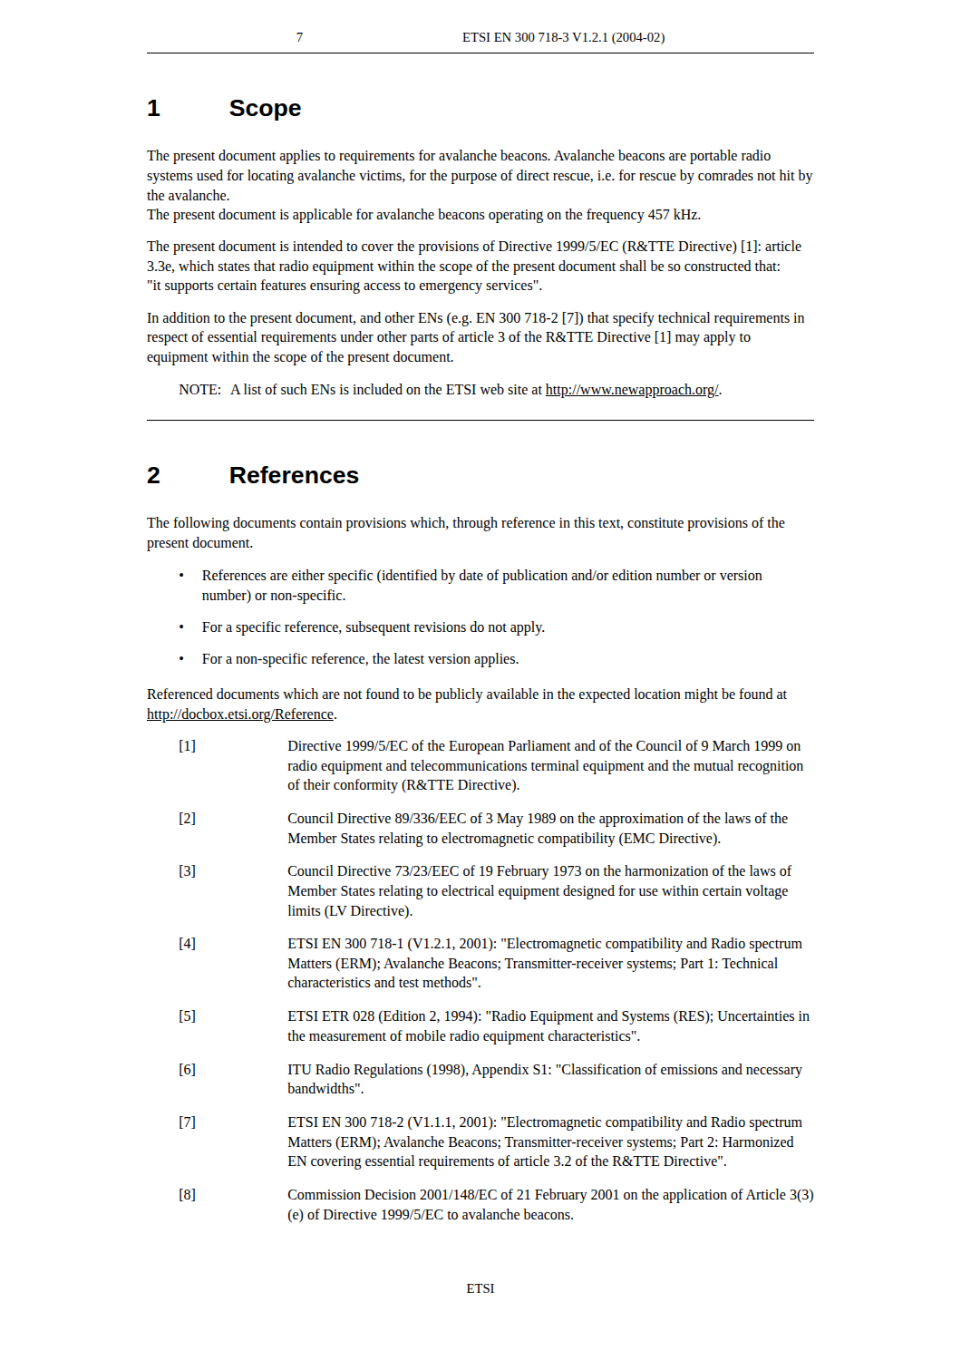7 ETSI EN 300 718-3 V1.2.1 (2004-02)
1 Scope
The present document applies to requirements for avalanche beacons. Avalanche beacons are portable radio systems used for locating avalanche victims, for the purpose of direct rescue, i.e. for rescue by comrades not hit by the avalanche.
The present document is applicable for avalanche beacons operating on the frequency 457 kHz.
The present document is intended to cover the provisions of Directive 1999/5/EC (R&TTE Directive) [1]: article 3.3e, which states that radio equipment within the scope of the present document shall be so constructed that:
"it supports certain features ensuring access to emergency services".
In addition to the present document, and other ENs (e.g. EN 300 718-2 [7]) that specify technical requirements in respect of essential requirements under other parts of article 3 of the R&TTE Directive [1] may apply to equipment within the scope of the present document.
NOTE: A list of such ENs is included on the ETSI web site at http://www.newapproach.org/.
2 References
The following documents contain provisions which, through reference in this text, constitute provisions of the present document.
References are either specific (identified by date of publication and/or edition number or version number) or non-specific.
For a specific reference, subsequent revisions do not apply.
For a non-specific reference, the latest version applies.
Referenced documents which are not found to be publicly available in the expected location might be found at http://docbox.etsi.org/Reference.
| [1] | Directive 1999/5/EC of the European Parliament and of the Council of 9 March 1999 on radio equipment and telecommunications terminal equipment and the mutual recognition of their conformity (R&TTE Directive). |
| [2] | Council Directive 89/336/EEC of 3 May 1989 on the approximation of the laws of the Member States relating to electromagnetic compatibility (EMC Directive). |
| [3] | Council Directive 73/23/EEC of 19 February 1973 on the harmonization of the laws of Member States relating to electrical equipment designed for use within certain voltage limits (LV Directive). |
| [4] | ETSI EN 300 718-1 (V1.2.1, 2001): "Electromagnetic compatibility and Radio spectrum Matters (ERM); Avalanche Beacons; Transmitter-receiver systems; Part 1: Technical characteristics and test methods". |
| [5] | ETSI ETR 028 (Edition 2, 1994): "Radio Equipment and Systems (RES); Uncertainties in the measurement of mobile radio equipment characteristics". |
| [6] | ITU Radio Regulations (1998), Appendix S1: "Classification of emissions and necessary bandwidths". |
| [7] | ETSI EN 300 718-2 (V1.1.1, 2001): "Electromagnetic compatibility and Radio spectrum Matters (ERM); Avalanche Beacons; Transmitter-receiver systems; Part 2: Harmonized EN covering essential requirements of article 3.2 of the R&TTE Directive". |
| [8] | Commission Decision 2001/148/EC of 21 February 2001 on the application of Article 3(3)(e) of Directive 1999/5/EC to avalanche beacons. |
ETSI